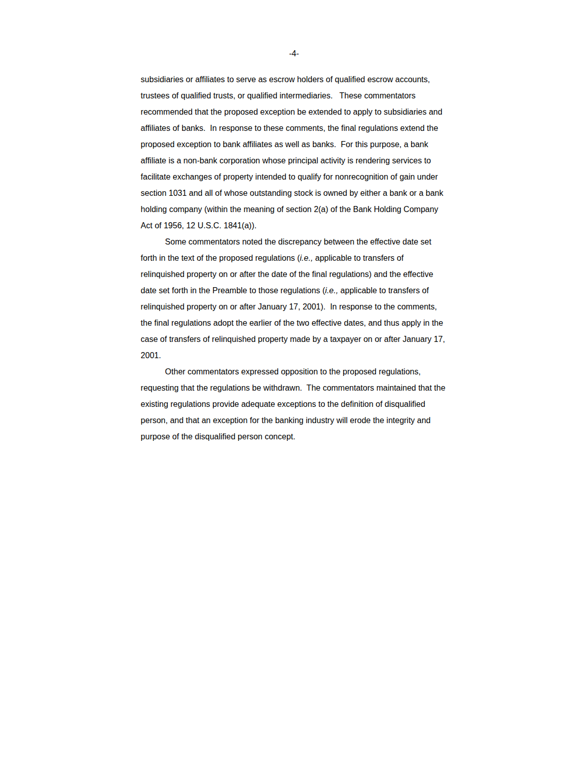-4-
subsidiaries or affiliates to serve as escrow holders of qualified escrow accounts, trustees of qualified trusts, or qualified intermediaries. These commentators recommended that the proposed exception be extended to apply to subsidiaries and affiliates of banks. In response to these comments, the final regulations extend the proposed exception to bank affiliates as well as banks. For this purpose, a bank affiliate is a non-bank corporation whose principal activity is rendering services to facilitate exchanges of property intended to qualify for nonrecognition of gain under section 1031 and all of whose outstanding stock is owned by either a bank or a bank holding company (within the meaning of section 2(a) of the Bank Holding Company Act of 1956, 12 U.S.C. 1841(a)).
Some commentators noted the discrepancy between the effective date set forth in the text of the proposed regulations (i.e., applicable to transfers of relinquished property on or after the date of the final regulations) and the effective date set forth in the Preamble to those regulations (i.e., applicable to transfers of relinquished property on or after January 17, 2001). In response to the comments, the final regulations adopt the earlier of the two effective dates, and thus apply in the case of transfers of relinquished property made by a taxpayer on or after January 17, 2001.
Other commentators expressed opposition to the proposed regulations, requesting that the regulations be withdrawn. The commentators maintained that the existing regulations provide adequate exceptions to the definition of disqualified person, and that an exception for the banking industry will erode the integrity and purpose of the disqualified person concept.